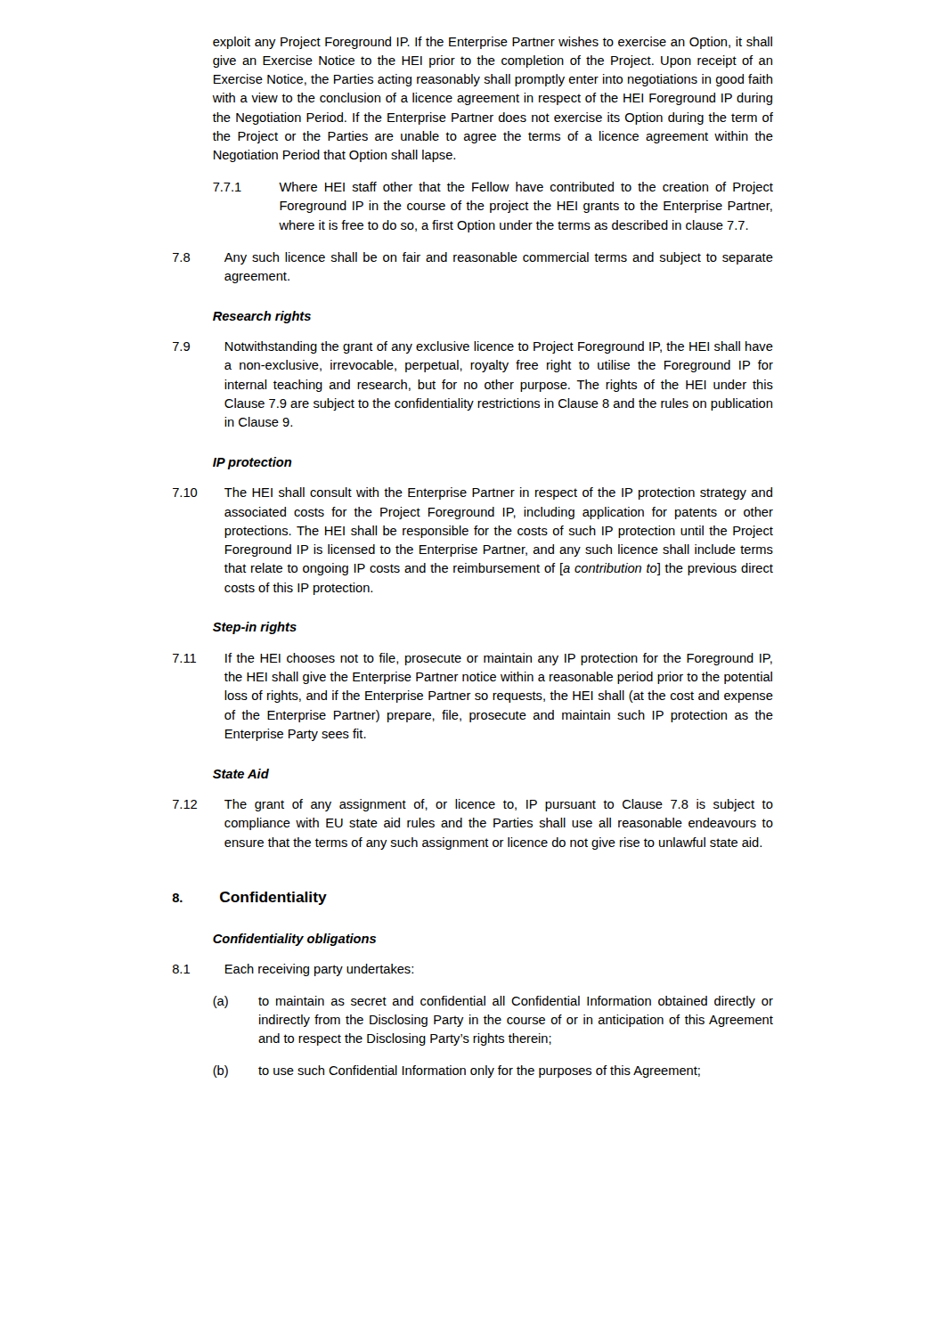exploit any Project Foreground IP. If the Enterprise Partner wishes to exercise an Option, it shall give an Exercise Notice to the HEI prior to the completion of the Project. Upon receipt of an Exercise Notice, the Parties acting reasonably shall promptly enter into negotiations in good faith with a view to the conclusion of a licence agreement in respect of the HEI Foreground IP during the Negotiation Period. If the Enterprise Partner does not exercise its Option during the term of the Project or the Parties are unable to agree the terms of a licence agreement within the Negotiation Period that Option shall lapse.
7.7.1
Where HEI staff other that the Fellow have contributed to the creation of Project Foreground IP in the course of the project the HEI grants to the Enterprise Partner, where it is free to do so, a first Option under the terms as described in clause 7.7.
7.8
Any such licence shall be on fair and reasonable commercial terms and subject to separate agreement.
Research rights
7.9
Notwithstanding the grant of any exclusive licence to Project Foreground IP, the HEI shall have a non-exclusive, irrevocable, perpetual, royalty free right to utilise the Foreground IP for internal teaching and research, but for no other purpose. The rights of the HEI under this Clause 7.9 are subject to the confidentiality restrictions in Clause 8 and the rules on publication in Clause 9.
IP protection
7.10
The HEI shall consult with the Enterprise Partner in respect of the IP protection strategy and associated costs for the Project Foreground IP, including application for patents or other protections. The HEI shall be responsible for the costs of such IP protection until the Project Foreground IP is licensed to the Enterprise Partner, and any such licence shall include terms that relate to ongoing IP costs and the reimbursement of [a contribution to] the previous direct costs of this IP protection.
Step-in rights
7.11
If the HEI chooses not to file, prosecute or maintain any IP protection for the Foreground IP, the HEI shall give the Enterprise Partner notice within a reasonable period prior to the potential loss of rights, and if the Enterprise Partner so requests, the HEI shall (at the cost and expense of the Enterprise Partner) prepare, file, prosecute and maintain such IP protection as the Enterprise Party sees fit.
State Aid
7.12
The grant of any assignment of, or licence to, IP pursuant to Clause 7.8 is subject to compliance with EU state aid rules and the Parties shall use all reasonable endeavours to ensure that the terms of any such assignment or licence do not give rise to unlawful state aid.
8. Confidentiality
Confidentiality obligations
8.1
Each receiving party undertakes:
(a)
to maintain as secret and confidential all Confidential Information obtained directly or indirectly from the Disclosing Party in the course of or in anticipation of this Agreement and to respect the Disclosing Party’s rights therein;
(b)
to use such Confidential Information only for the purposes of this Agreement;